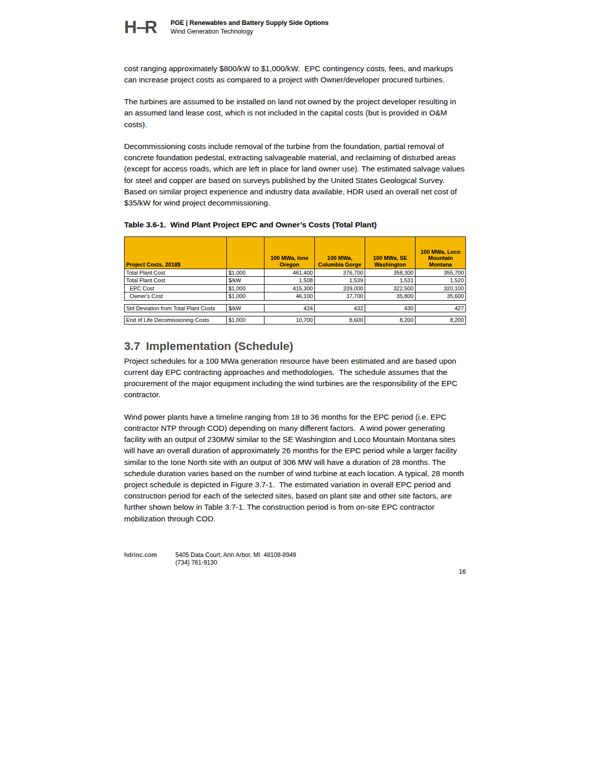H–R
PGE | Renewables and Battery Supply Side Options
Wind Generation Technology
cost ranging approximately $800/kW to $1,000/kW. EPC contingency costs, fees, and markups can increase project costs as compared to a project with Owner/developer procured turbines.
The turbines are assumed to be installed on land not owned by the project developer resulting in an assumed land lease cost, which is not included in the capital costs (but is provided in O&M costs).
Decommissioning costs include removal of the turbine from the foundation, partial removal of concrete foundation pedestal, extracting salvageable material, and reclaiming of disturbed areas (except for access roads, which are left in place for land owner use). The estimated salvage values for steel and copper are based on surveys published by the United States Geological Survey. Based on similar project experience and industry data available, HDR used an overall net cost of $35/kW for wind project decommissioning.
Table 3.6-1. Wind Plant Project EPC and Owner’s Costs (Total Plant)
| Project Costs, 2018$ | | 100 MWa, Ione Oregon | 100 MWa, Columbia Gorge | 100 MWa, SE Washington | 100 MWa, Loco Mountain Montana |
| --- | --- | --- | --- | --- | --- |
| Total Plant Cost | $1,000 | 461,400 | 376,700 | 358,300 | 355,700 |
| Total Plant Cost | $/kW | 1,508 | 1,539 | 1,531 | 1,520 |
| EPC Cost | $1,000 | 415,300 | 339,000 | 322,500 | 320,100 |
| Owner's Cost | $1,000 | 46,100 | 37,700 | 35,800 | 35,600 |
| Std Deviation from Total Plant Costs | $/kW | 424 | 432 | 430 | 427 |
| End of Life Decomissioning Costs | $1,000 | 10,700 | 8,600 | 8,200 | 8,200 |
3.7 Implementation (Schedule)
Project schedules for a 100 MWa generation resource have been estimated and are based upon current day EPC contracting approaches and methodologies. The schedule assumes that the procurement of the major equipment including the wind turbines are the responsibility of the EPC contractor.
Wind power plants have a timeline ranging from 18 to 36 months for the EPC period (i.e. EPC contractor NTP through COD) depending on many different factors. A wind power generating facility with an output of 230MW similar to the SE Washington and Loco Mountain Montana sites will have an overall duration of approximately 26 months for the EPC period while a larger facility similar to the Ione North site with an output of 306 MW will have a duration of 28 months. The schedule duration varies based on the number of wind turbine at each location. A typical, 28 month project schedule is depicted in Figure 3.7-1. The estimated variation in overall EPC period and construction period for each of the selected sites, based on plant site and other site factors, are further shown below in Table 3.7-1. The construction period is from on-site EPC contractor mobilization through COD.
hdrinc.com 5405 Data Court, Ann Arbor, MI 48108-8949
(734) 761-9130 16